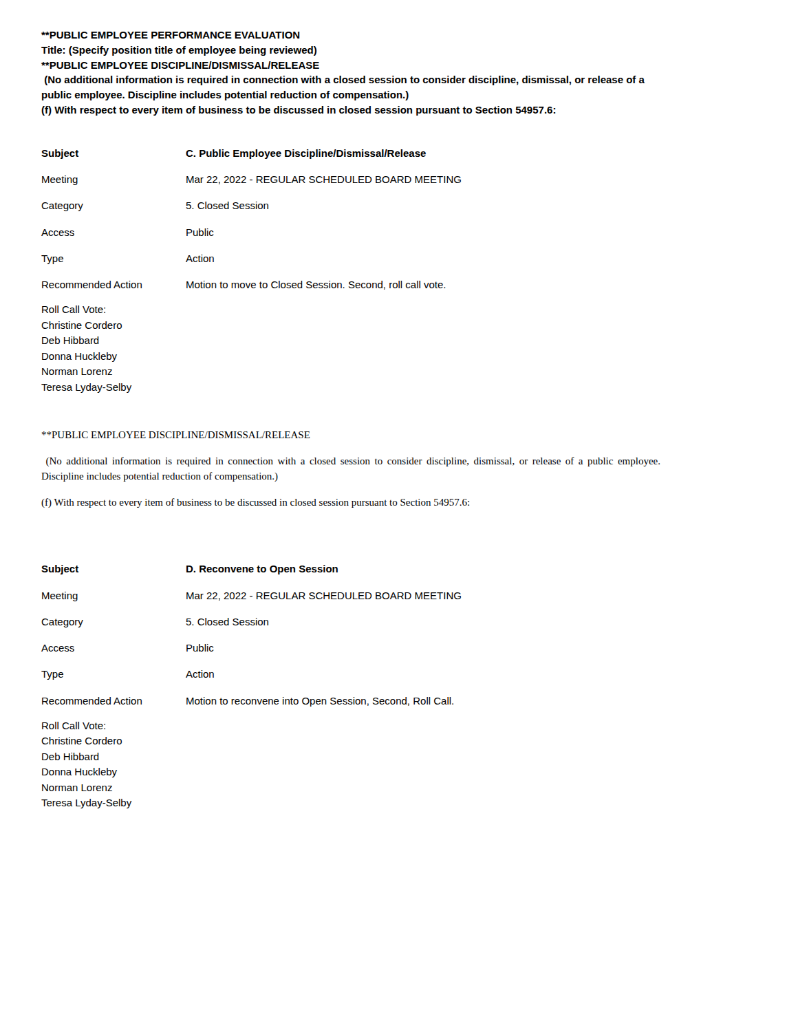**PUBLIC EMPLOYEE PERFORMANCE EVALUATION
Title: (Specify position title of employee being reviewed)
**PUBLIC EMPLOYEE DISCIPLINE/DISMISSAL/RELEASE
(No additional information is required in connection with a closed session to consider discipline, dismissal, or release of a public employee. Discipline includes potential reduction of compensation.)
(f) With respect to every item of business to be discussed in closed session pursuant to Section 54957.6:
| Subject | C. Public Employee Discipline/Dismissal/Release |
| Meeting | Mar 22, 2022 - REGULAR SCHEDULED BOARD MEETING |
| Category | 5. Closed Session |
| Access | Public |
| Type | Action |
| Recommended Action | Motion to move to Closed Session. Second, roll call vote. |
Roll Call Vote:
Christine Cordero
Deb Hibbard
Donna Huckleby
Norman Lorenz
Teresa Lyday-Selby
**PUBLIC EMPLOYEE DISCIPLINE/DISMISSAL/RELEASE
(No additional information is required in connection with a closed session to consider discipline, dismissal, or release of a public employee. Discipline includes potential reduction of compensation.)
(f) With respect to every item of business to be discussed in closed session pursuant to Section 54957.6:
| Subject | D. Reconvene to Open Session |
| Meeting | Mar 22, 2022 - REGULAR SCHEDULED BOARD MEETING |
| Category | 5. Closed Session |
| Access | Public |
| Type | Action |
| Recommended Action | Motion to reconvene into Open Session, Second, Roll Call. |
Roll Call Vote:
Christine Cordero
Deb Hibbard
Donna Huckleby
Norman Lorenz
Teresa Lyday-Selby